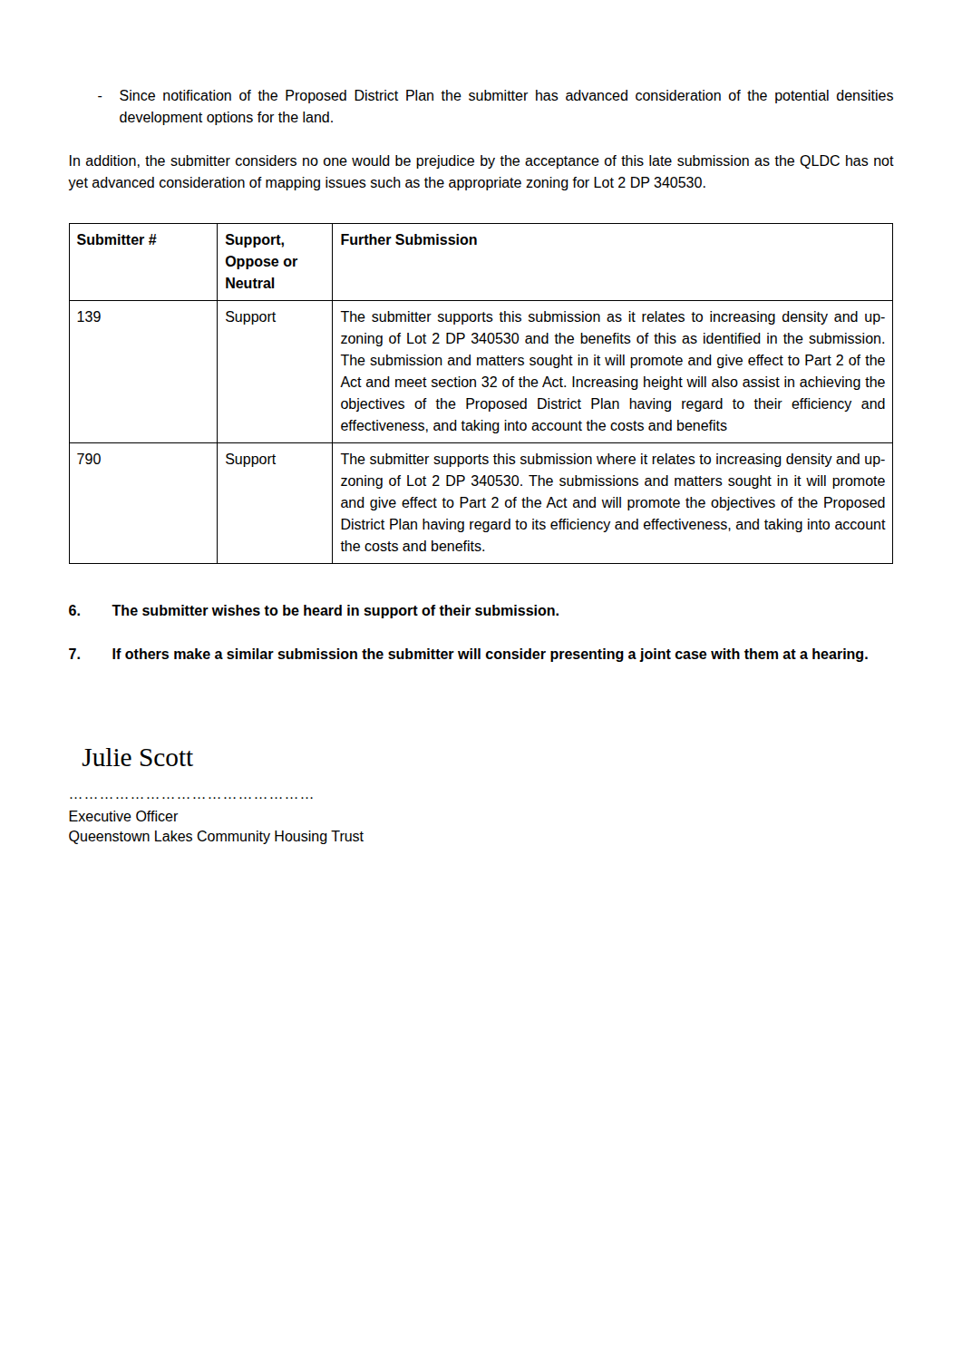- Since notification of the Proposed District Plan the submitter has advanced consideration of the potential densities development options for the land.
In addition, the submitter considers no one would be prejudice by the acceptance of this late submission as the QLDC has not yet advanced consideration of mapping issues such as the appropriate zoning for Lot 2 DP 340530.
| Submitter # | Support, Oppose or Neutral | Further Submission |
| --- | --- | --- |
| 139 | Support | The submitter supports this submission as it relates to increasing density and up-zoning of Lot 2 DP 340530 and the benefits of this as identified in the submission. The submission and matters sought in it will promote and give effect to Part 2 of the Act and meet section 32 of the Act. Increasing height will also assist in achieving the objectives of the Proposed District Plan having regard to their efficiency and effectiveness, and taking into account the costs and benefits |
| 790 | Support | The submitter supports this submission where it relates to increasing density and up-zoning of Lot 2 DP 340530. The submissions and matters sought in it will promote and give effect to Part 2 of the Act and will promote the objectives of the Proposed District Plan having regard to its efficiency and effectiveness, and taking into account the costs and benefits. |
6. The submitter wishes to be heard in support of their submission.
7. If others make a similar submission the submitter will consider presenting a joint case with them at a hearing.
Julie Scott
…………………………………………
Executive Officer
Queenstown Lakes Community Housing Trust